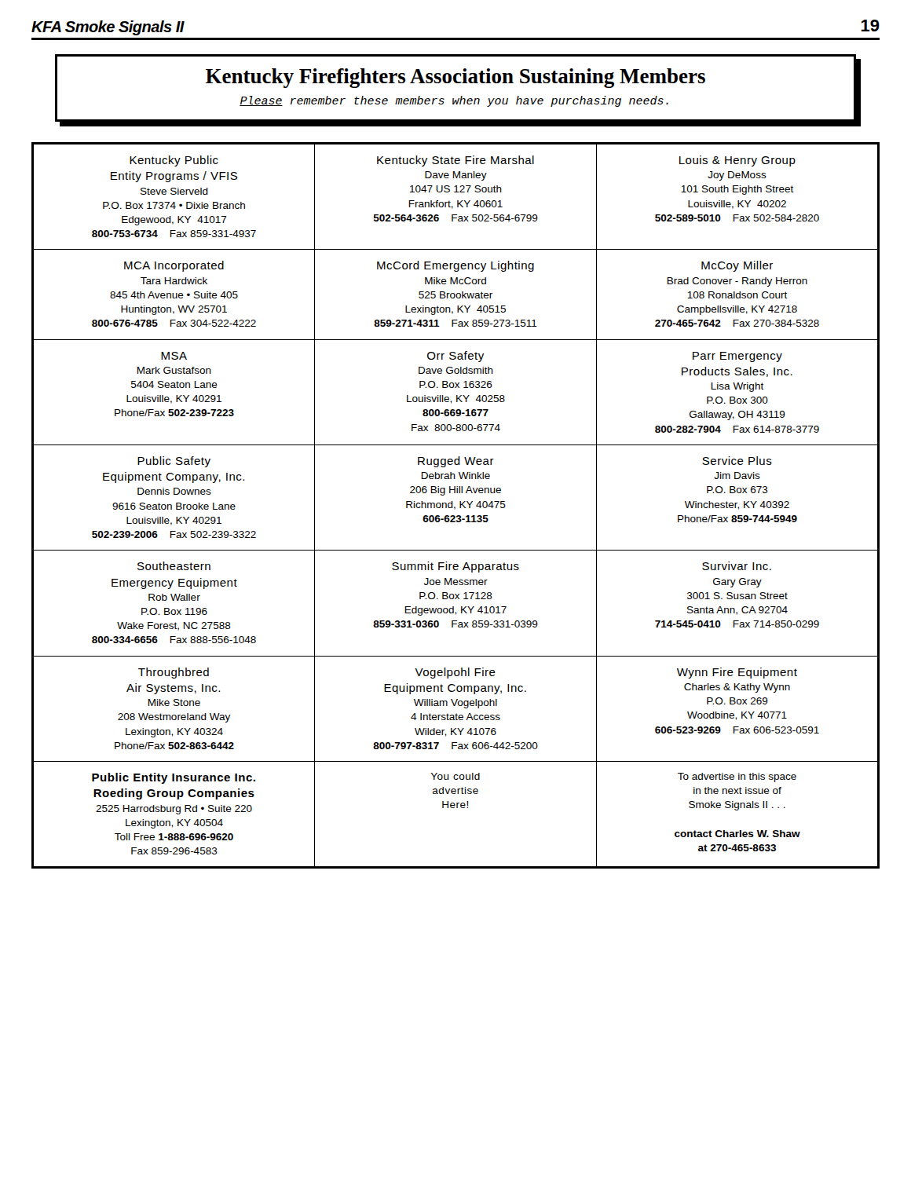KFA Smoke Signals II
19
Kentucky Firefighters Association Sustaining Members
Please remember these members when you have purchasing needs.
| Kentucky Public Entity Programs / VFIS Steve Sierveld P.O. Box 17374 • Dixie Branch Edgewood, KY 41017 800-753-6734 Fax 859-331-4937 | Kentucky State Fire Marshal Dave Manley 1047 US 127 South Frankfort, KY 40601 502-564-3626 Fax 502-564-6799 | Louis & Henry Group Joy DeMoss 101 South Eighth Street Louisville, KY 40202 502-589-5010 Fax 502-584-2820 |
| MCA Incorporated Tara Hardwick 845 4th Avenue • Suite 405 Huntington, WV 25701 800-676-4785 Fax 304-522-4222 | McCord Emergency Lighting Mike McCord 525 Brookwater Lexington, KY 40515 859-271-4311 Fax 859-273-1511 | McCoy Miller Brad Conover - Randy Herron 108 Ronaldson Court Campbellsville, KY 42718 270-465-7642 Fax 270-384-5328 |
| MSA Mark Gustafson 5404 Seaton Lane Louisville, KY 40291 Phone/Fax 502-239-7223 | Orr Safety Dave Goldsmith P.O. Box 16326 Louisville, KY 40258 800-669-1677 Fax 800-800-6774 | Parr Emergency Products Sales, Inc. Lisa Wright P.O. Box 300 Gallaway, OH 43119 800-282-7904 Fax 614-878-3779 |
| Public Safety Equipment Company, Inc. Dennis Downes 9616 Seaton Brooke Lane Louisville, KY 40291 502-239-2006 Fax 502-239-3322 | Rugged Wear Debrah Winkle 206 Big Hill Avenue Richmond, KY 40475 606-623-1135 | Service Plus Jim Davis P.O. Box 673 Winchester, KY 40392 Phone/Fax 859-744-5949 |
| Southeastern Emergency Equipment Rob Waller P.O. Box 1196 Wake Forest, NC 27588 800-334-6656 Fax 888-556-1048 | Summit Fire Apparatus Joe Messmer P.O. Box 17128 Edgewood, KY 41017 859-331-0360 Fax 859-331-0399 | Survivar Inc. Gary Gray 3001 S. Susan Street Santa Ann, CA 92704 714-545-0410 Fax 714-850-0299 |
| Throughbred Air Systems, Inc. Mike Stone 208 Westmoreland Way Lexington, KY 40324 Phone/Fax 502-863-6442 | Vogelpohl Fire Equipment Company, Inc. William Vogelpohl 4 Interstate Access Wilder, KY 41076 800-797-8317 Fax 606-442-5200 | Wynn Fire Equipment Charles & Kathy Wynn P.O. Box 269 Woodbine, KY 40771 606-523-9269 Fax 606-523-0591 |
| Public Entity Insurance Inc. Roeding Group Companies 2525 Harrodsburg Rd • Suite 220 Lexington, KY 40504 Toll Free 1-888-696-9620 Fax 859-296-4583 | You could advertise Here! | To advertise in this space in the next issue of Smoke Signals II . . . contact Charles W. Shaw at 270-465-8633 |